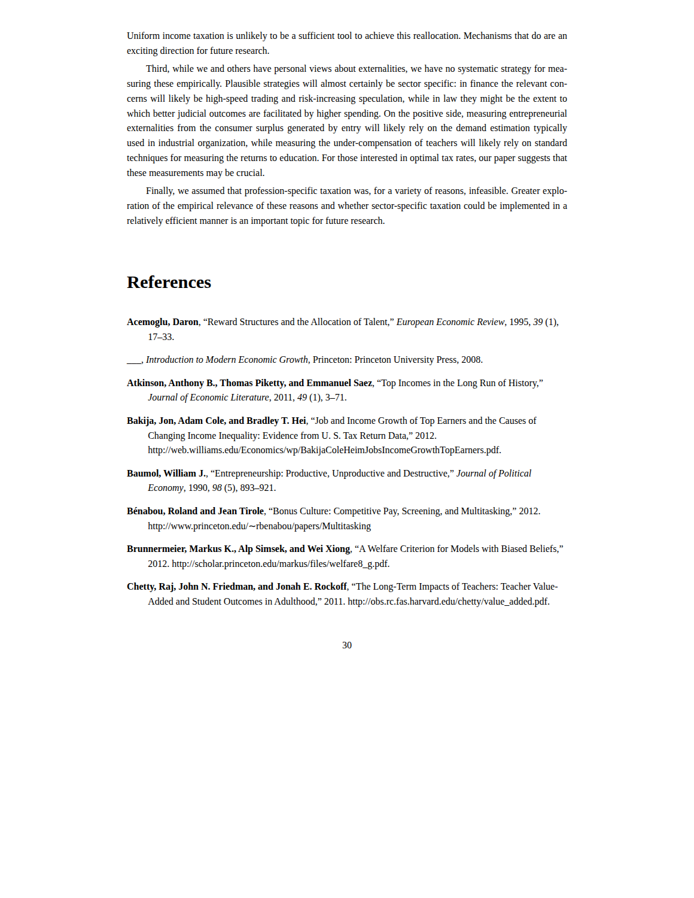Uniform income taxation is unlikely to be a sufficient tool to achieve this reallocation. Mechanisms that do are an exciting direction for future research.
Third, while we and others have personal views about externalities, we have no systematic strategy for measuring these empirically. Plausible strategies will almost certainly be sector specific: in finance the relevant concerns will likely be high-speed trading and risk-increasing speculation, while in law they might be the extent to which better judicial outcomes are facilitated by higher spending. On the positive side, measuring entrepreneurial externalities from the consumer surplus generated by entry will likely rely on the demand estimation typically used in industrial organization, while measuring the under-compensation of teachers will likely rely on standard techniques for measuring the returns to education. For those interested in optimal tax rates, our paper suggests that these measurements may be crucial.
Finally, we assumed that profession-specific taxation was, for a variety of reasons, infeasible. Greater exploration of the empirical relevance of these reasons and whether sector-specific taxation could be implemented in a relatively efficient manner is an important topic for future research.
References
Acemoglu, Daron, “Reward Structures and the Allocation of Talent,” European Economic Review, 1995, 39 (1), 17–33.
___, Introduction to Modern Economic Growth, Princeton: Princeton University Press, 2008.
Atkinson, Anthony B., Thomas Piketty, and Emmanuel Saez, “Top Incomes in the Long Run of History,” Journal of Economic Literature, 2011, 49 (1), 3–71.
Bakija, Jon, Adam Cole, and Bradley T. Hei, “Job and Income Growth of Top Earners and the Causes of Changing Income Inequality: Evidence from U. S. Tax Return Data,” 2012. http://web.williams.edu/Economics/wp/BakijaColeHeimJobsIncomeGrowthTopEarners.pdf.
Baumol, William J., “Entrepreneurship: Productive, Unproductive and Destructive,” Journal of Political Economy, 1990, 98 (5), 893–921.
Bénabou, Roland and Jean Tirole, “Bonus Culture: Competitive Pay, Screening, and Multitasking,” 2012. http://www.princeton.edu/∼rbenabou/papers/Multitasking
Brunnermeier, Markus K., Alp Simsek, and Wei Xiong, “A Welfare Criterion for Models with Biased Beliefs,” 2012. http://scholar.princeton.edu/markus/files/welfare8_g.pdf.
Chetty, Raj, John N. Friedman, and Jonah E. Rockoff, “The Long-Term Impacts of Teachers: Teacher Value-Added and Student Outcomes in Adulthood,” 2011. http://obs.rc.fas.harvard.edu/chetty/value_added.pdf.
30